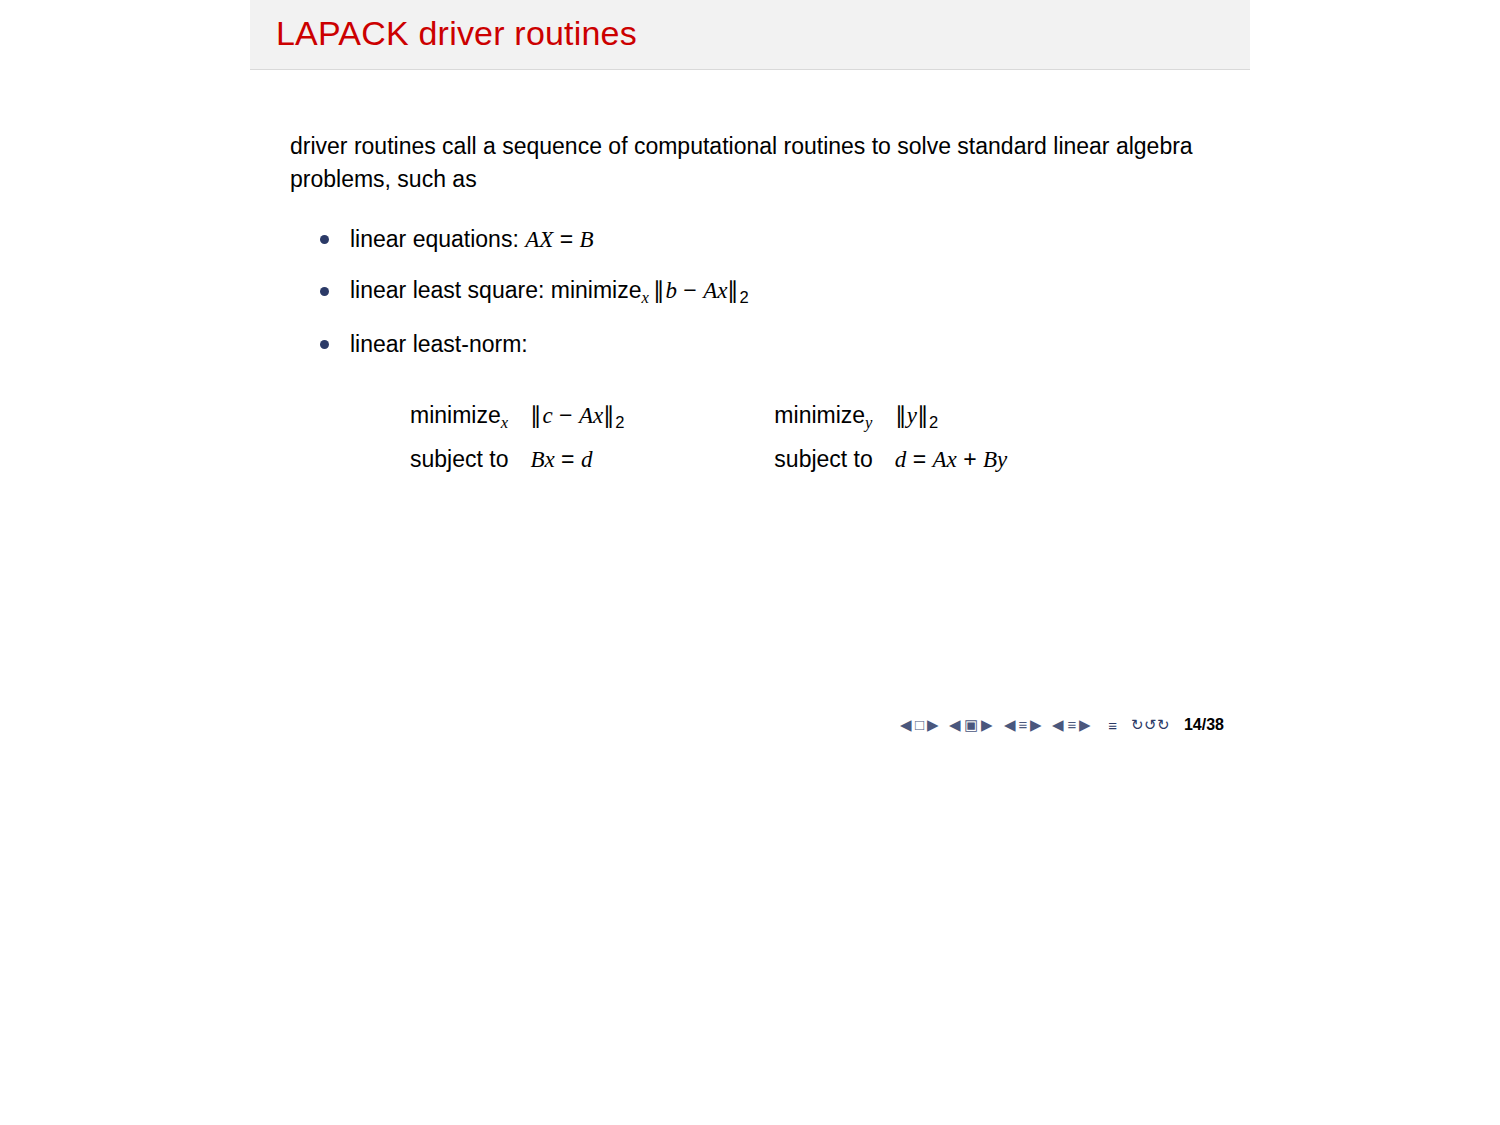LAPACK driver routines
driver routines call a sequence of computational routines to solve standard linear algebra problems, such as
linear equations: AX = B
linear least square: minimize x ∥b − Ax∥2
linear least-norm:
| minimize x | ∥ c − Ax ∥ 2 |
| subject to | Bx = d |
| minimize y | ∥ y ∥ 2 |
| subject to | d = Ax + By |
◀□▶ ◀▣▶ ◀≡▶ ◀≡▶ ≡ ↻↺↻ 14/38